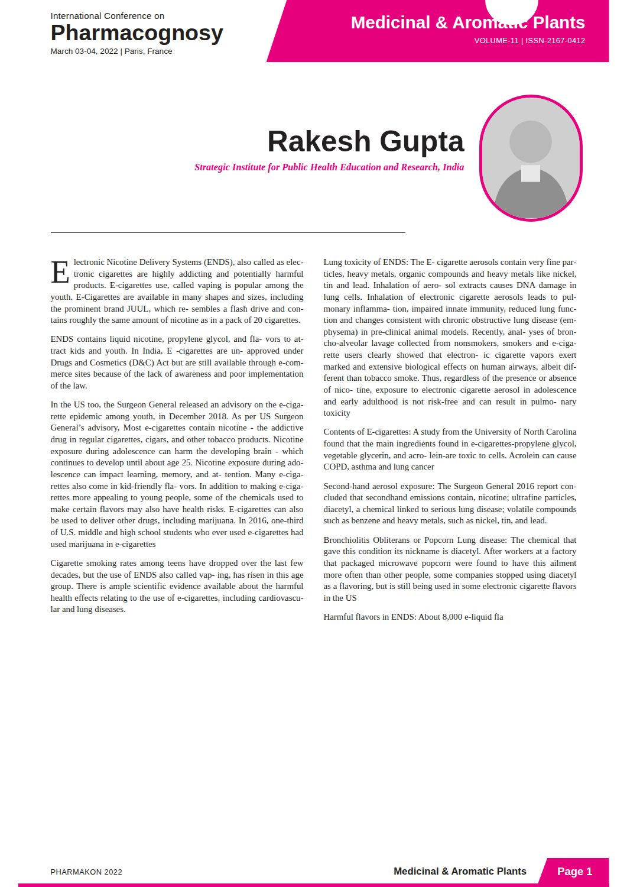International Conference on
Pharmacognosy
March 03-04, 2022 | Paris, France
Medicinal & Aromatic Plants
VOLUME-11 | ISSN-2167-0412
Rakesh Gupta
Strategic Institute for Public Health Education and Research, India
Electronic Nicotine Delivery Systems (ENDS), also called as electronic cigarettes are highly addicting and potentially harmful products. E-cigarettes use, called vaping is popular among the youth. E-Cigarettes are available in many shapes and sizes, including the prominent brand JUUL, which re- sembles a flash drive and contains roughly the same amount of nicotine as in a pack of 20 cigarettes.
ENDS contains liquid nicotine, propylene glycol, and fla- vors to attract kids and youth. In India, E -cigarettes are un- approved under Drugs and Cosmetics (D&C) Act but are still available through e-commerce sites because of the lack of awareness and poor implementation of the law.
In the US too, the Surgeon General released an advisory on the e-cigarette epidemic among youth, in December 2018. As per US Surgeon General’s advisory, Most e-cigarettes contain nicotine - the addictive drug in regular cigarettes, cigars, and other tobacco products. Nicotine exposure during adolescence can harm the developing brain - which continues to develop until about age 25. Nicotine exposure during adolescence can impact learning, memory, and at- tention. Many e-cigarettes also come in kid-friendly fla- vors. In addition to making e-cigarettes more appealing to young people, some of the chemicals used to make certain flavors may also have health risks. E-cigarettes can also be used to deliver other drugs, including marijuana. In 2016, one-third of U.S. middle and high school students who ever used e-cigarettes had used marijuana in e-cigarettes
Cigarette smoking rates among teens have dropped over the last few decades, but the use of ENDS also called vap- ing, has risen in this age group. There is ample scientific evidence available about the harmful health effects relating to the use of e-cigarettes, including cardiovascular and lung diseases.
Lung toxicity of ENDS: The E- cigarette aerosols contain very fine particles, heavy metals, organic compounds and heavy metals like nickel, tin and lead. Inhalation of aero- sol extracts causes DNA damage in lung cells. Inhalation of electronic cigarette aerosols leads to pulmonary inflamma- tion, impaired innate immunity, reduced lung function and changes consistent with chronic obstructive lung disease (emphysema) in pre-clinical animal models. Recently, anal- yses of broncho-alveolar lavage collected from nonsmokers, smokers and e-cigarette users clearly showed that electron- ic cigarette vapors exert marked and extensive biological effects on human airways, albeit different than tobacco smoke. Thus, regardless of the presence or absence of nico- tine, exposure to electronic cigarette aerosol in adolescence and early adulthood is not risk-free and can result in pulmo- nary toxicity
Contents of E-cigarettes: A study from the University of North Carolina found that the main ingredients found in e-cigarettes-propylene glycol, vegetable glycerin, and acro- lein-are toxic to cells. Acrolein can cause COPD, asthma and lung cancer
Second-hand aerosol exposure: The Surgeon General 2016 report concluded that secondhand emissions contain, nicotine; ultrafine particles, diacetyl, a chemical linked to serious lung disease; volatile compounds such as benzene and heavy metals, such as nickel, tin, and lead.
Bronchiolitis Obliterans or Popcorn Lung disease: The chemical that gave this condition its nickname is diacetyl. After workers at a factory that packaged microwave popcorn were found to have this ailment more often than other people, some companies stopped using diacetyl as a flavoring, but is still being used in some electronic cigarette flavors in the US
Harmful flavors in ENDS: About 8,000 e-liquid fla
PHARMAKON 2022
Medicinal & Aromatic Plants Page 1